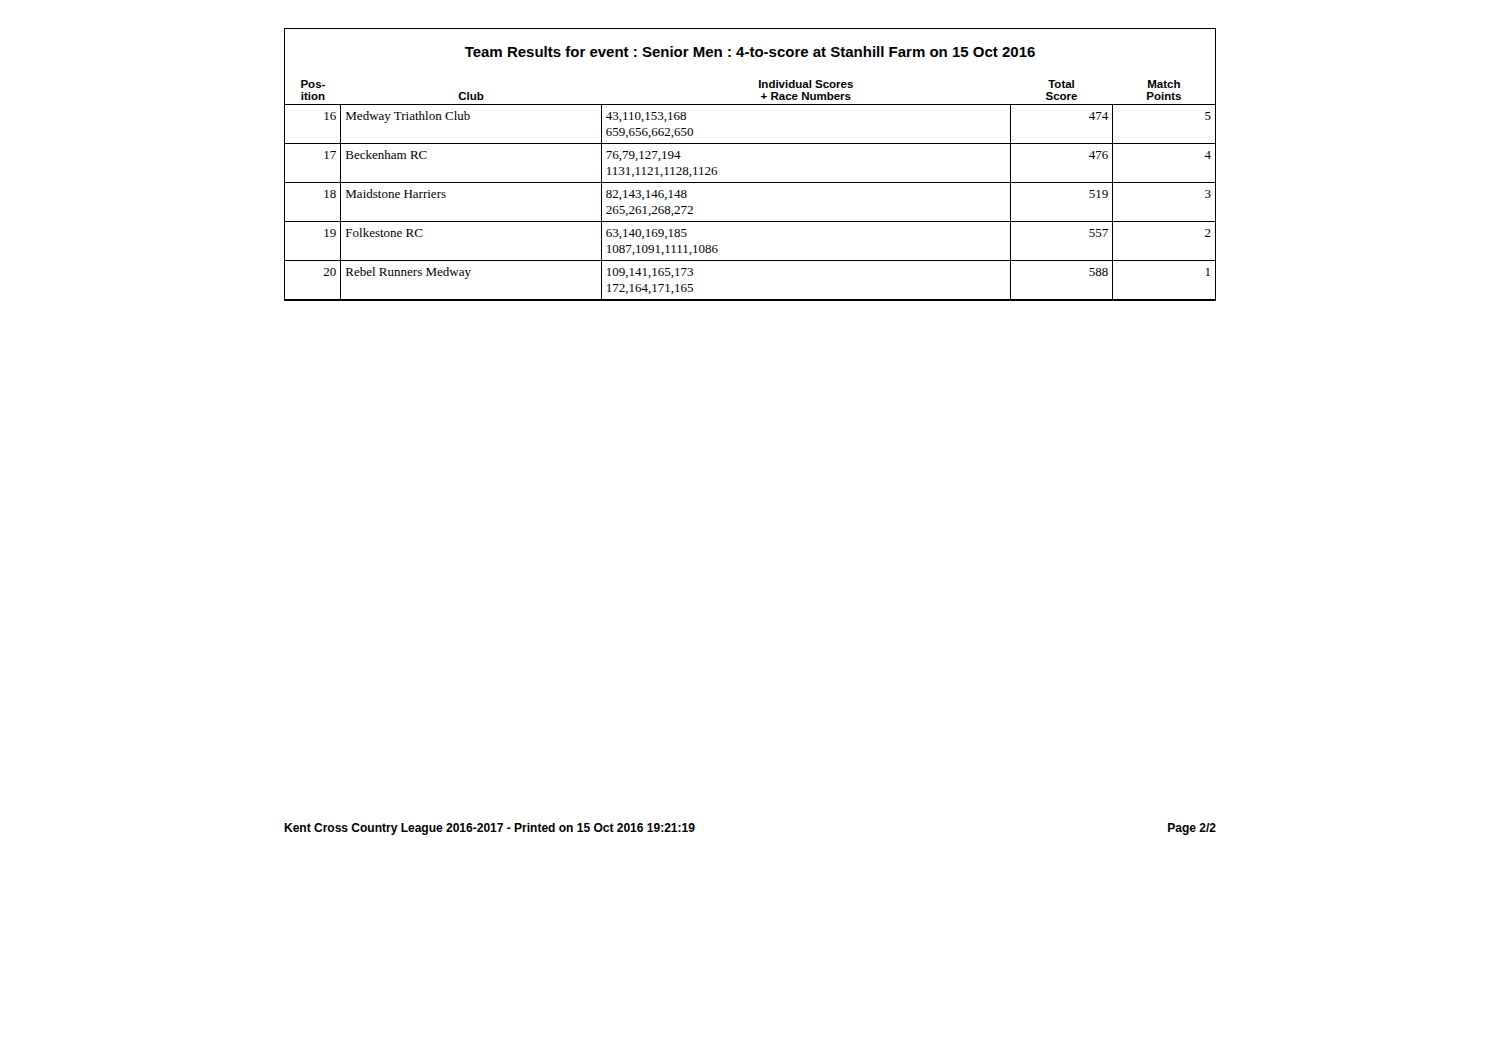Team Results for event : Senior Men : 4-to-score at Stanhill Farm on 15 Oct 2016
| Pos- | | Individual Scores | Total | Match |
| --- | --- | --- | --- | --- |
| ition | Club | + Race Numbers | Score | Points |
| 16 | Medway Triathlon Club | 43,110,153,168 | 474 | 5 |
| | | 659,656,662,650 | | |
| 17 | Beckenham RC | 76,79,127,194 | 476 | 4 |
| | | 1131,1121,1128,1126 | | |
| 18 | Maidstone Harriers | 82,143,146,148 | 519 | 3 |
| | | 265,261,268,272 | | |
| 19 | Folkestone RC | 63,140,169,185 | 557 | 2 |
| | | 1087,1091,1111,1086 | | |
| 20 | Rebel Runners Medway | 109,141,165,173 | 588 | 1 |
| | | 172,164,171,165 | | |
Kent Cross Country League 2016-2017 - Printed on 15 Oct 2016 19:21:19
Page 2/2